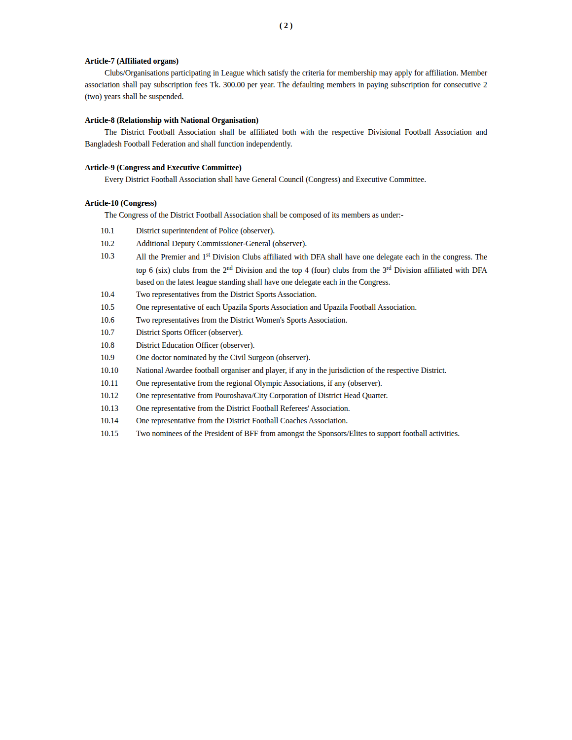( 2 )
Article-7 (Affiliated organs)
Clubs/Organisations participating in League which satisfy the criteria for membership may apply for affiliation. Member association shall pay subscription fees Tk. 300.00 per year. The defaulting members in paying subscription for consecutive 2 (two) years shall be suspended.
Article-8 (Relationship with National Organisation)
The District Football Association shall be affiliated both with the respective Divisional Football Association and Bangladesh Football Federation and shall function independently.
Article-9 (Congress and Executive Committee)
Every District Football Association shall have General Council (Congress) and Executive Committee.
Article-10 (Congress)
The Congress of the District Football Association shall be composed of its members as under:-
10.1 District superintendent of Police (observer).
10.2 Additional Deputy Commissioner-General (observer).
10.3 All the Premier and 1st Division Clubs affiliated with DFA shall have one delegate each in the congress. The top 6 (six) clubs from the 2nd Division and the top 4 (four) clubs from the 3rd Division affiliated with DFA based on the latest league standing shall have one delegate each in the Congress.
10.4 Two representatives from the District Sports Association.
10.5 One representative of each Upazila Sports Association and Upazila Football Association.
10.6 Two representatives from the District Women's Sports Association.
10.7 District Sports Officer (observer).
10.8 District Education Officer (observer).
10.9 One doctor nominated by the Civil Surgeon (observer).
10.10 National Awardee football organiser and player, if any in the jurisdiction of the respective District.
10.11 One representative from the regional Olympic Associations, if any (observer).
10.12 One representative from Pouroshava/City Corporation of District Head Quarter.
10.13 One representative from the District Football Referees' Association.
10.14 One representative from the District Football Coaches Association.
10.15 Two nominees of the President of BFF from amongst the Sponsors/Elites to support football activities.